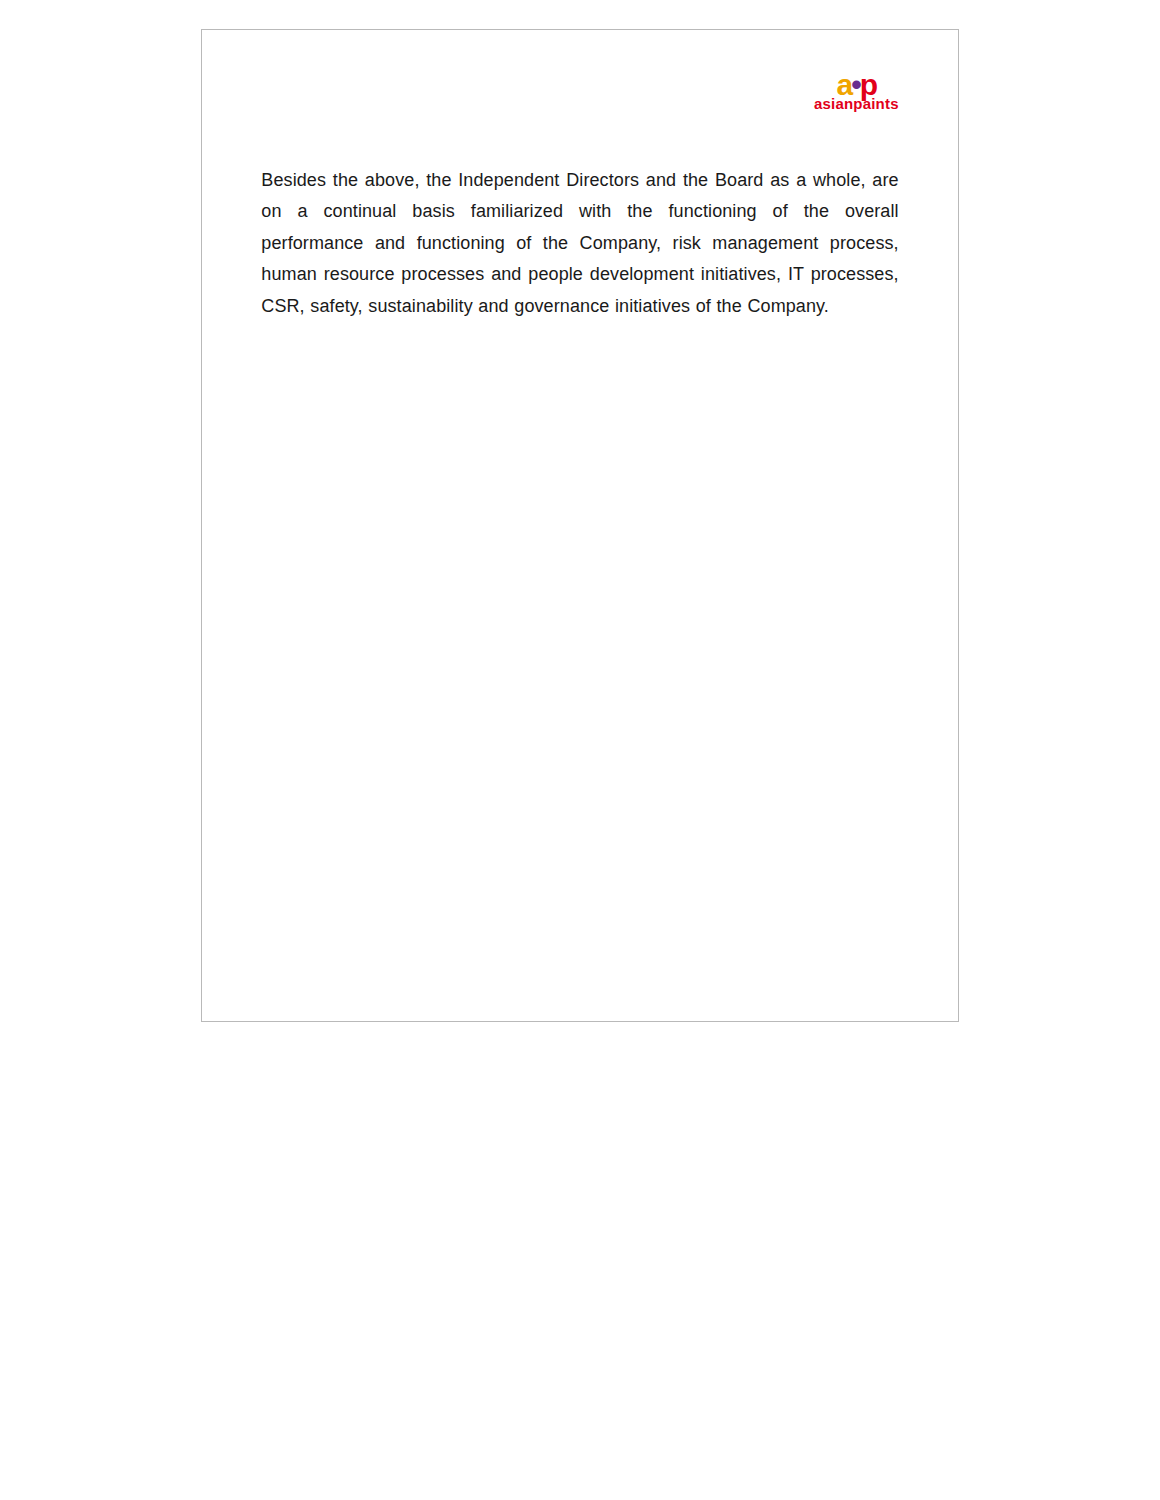a•p
asianpaints
Besides the above, the Independent Directors and the Board as a whole, are on a continual basis familiarized with the functioning of the overall performance and functioning of the Company, risk management process, human resource processes and people development initiatives, IT processes, CSR, safety, sustainability and governance initiatives of the Company.